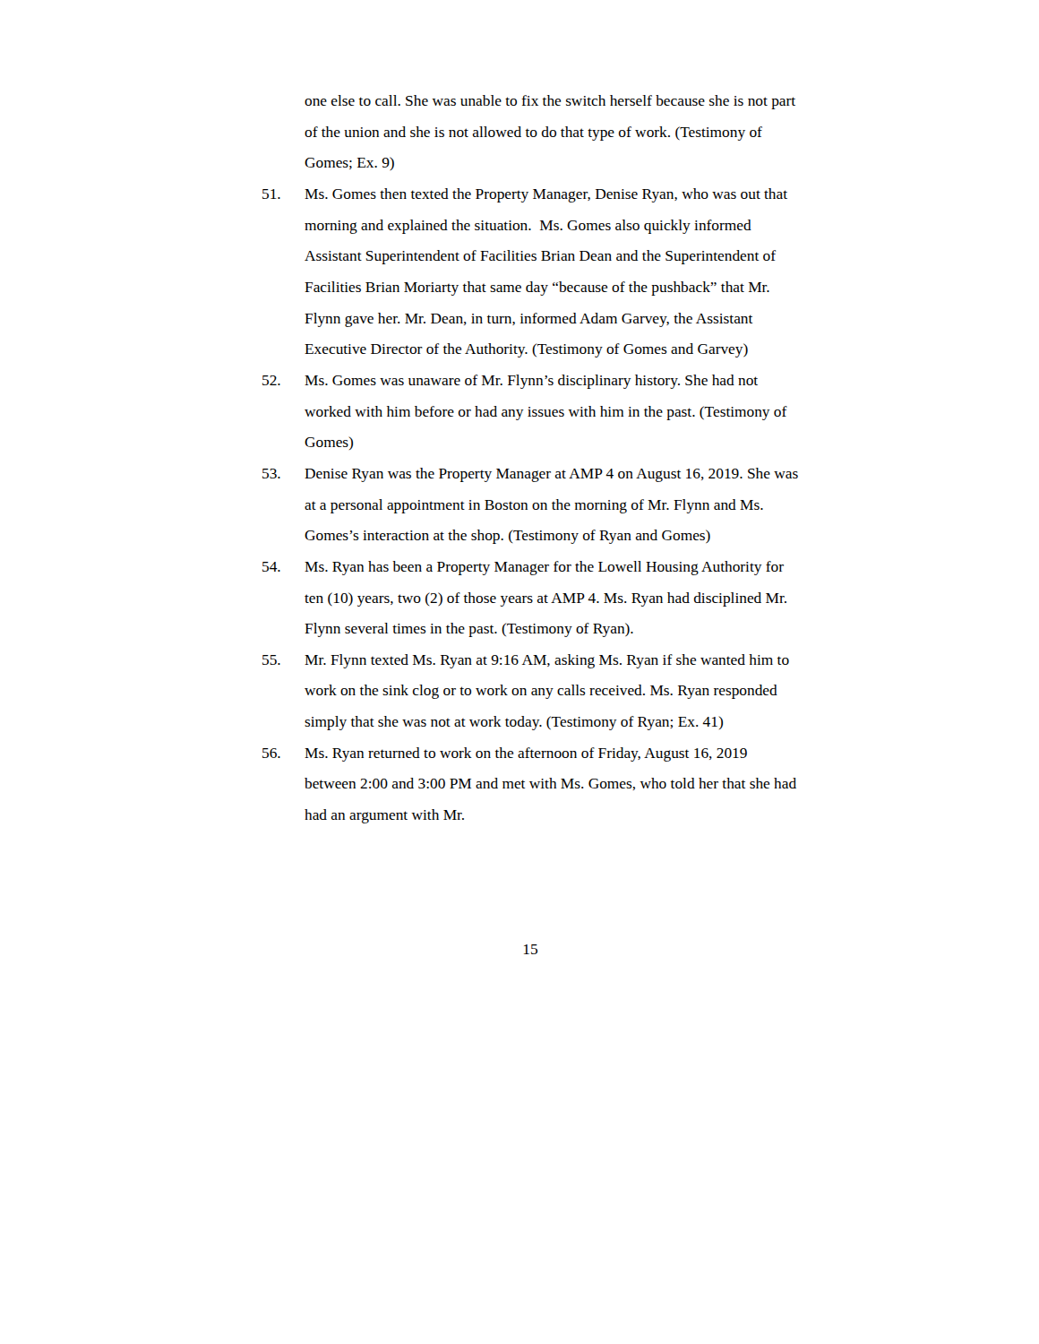one else to call. She was unable to fix the switch herself because she is not part of the union and she is not allowed to do that type of work. (Testimony of Gomes; Ex. 9)
51. Ms. Gomes then texted the Property Manager, Denise Ryan, who was out that morning and explained the situation. Ms. Gomes also quickly informed Assistant Superintendent of Facilities Brian Dean and the Superintendent of Facilities Brian Moriarty that same day “because of the pushback” that Mr. Flynn gave her. Mr. Dean, in turn, informed Adam Garvey, the Assistant Executive Director of the Authority. (Testimony of Gomes and Garvey)
52. Ms. Gomes was unaware of Mr. Flynn’s disciplinary history. She had not worked with him before or had any issues with him in the past. (Testimony of Gomes)
53. Denise Ryan was the Property Manager at AMP 4 on August 16, 2019. She was at a personal appointment in Boston on the morning of Mr. Flynn and Ms. Gomes’s interaction at the shop. (Testimony of Ryan and Gomes)
54. Ms. Ryan has been a Property Manager for the Lowell Housing Authority for ten (10) years, two (2) of those years at AMP 4. Ms. Ryan had disciplined Mr. Flynn several times in the past. (Testimony of Ryan).
55. Mr. Flynn texted Ms. Ryan at 9:16 AM, asking Ms. Ryan if she wanted him to work on the sink clog or to work on any calls received. Ms. Ryan responded simply that she was not at work today. (Testimony of Ryan; Ex. 41)
56. Ms. Ryan returned to work on the afternoon of Friday, August 16, 2019 between 2:00 and 3:00 PM and met with Ms. Gomes, who told her that she had had an argument with Mr.
15